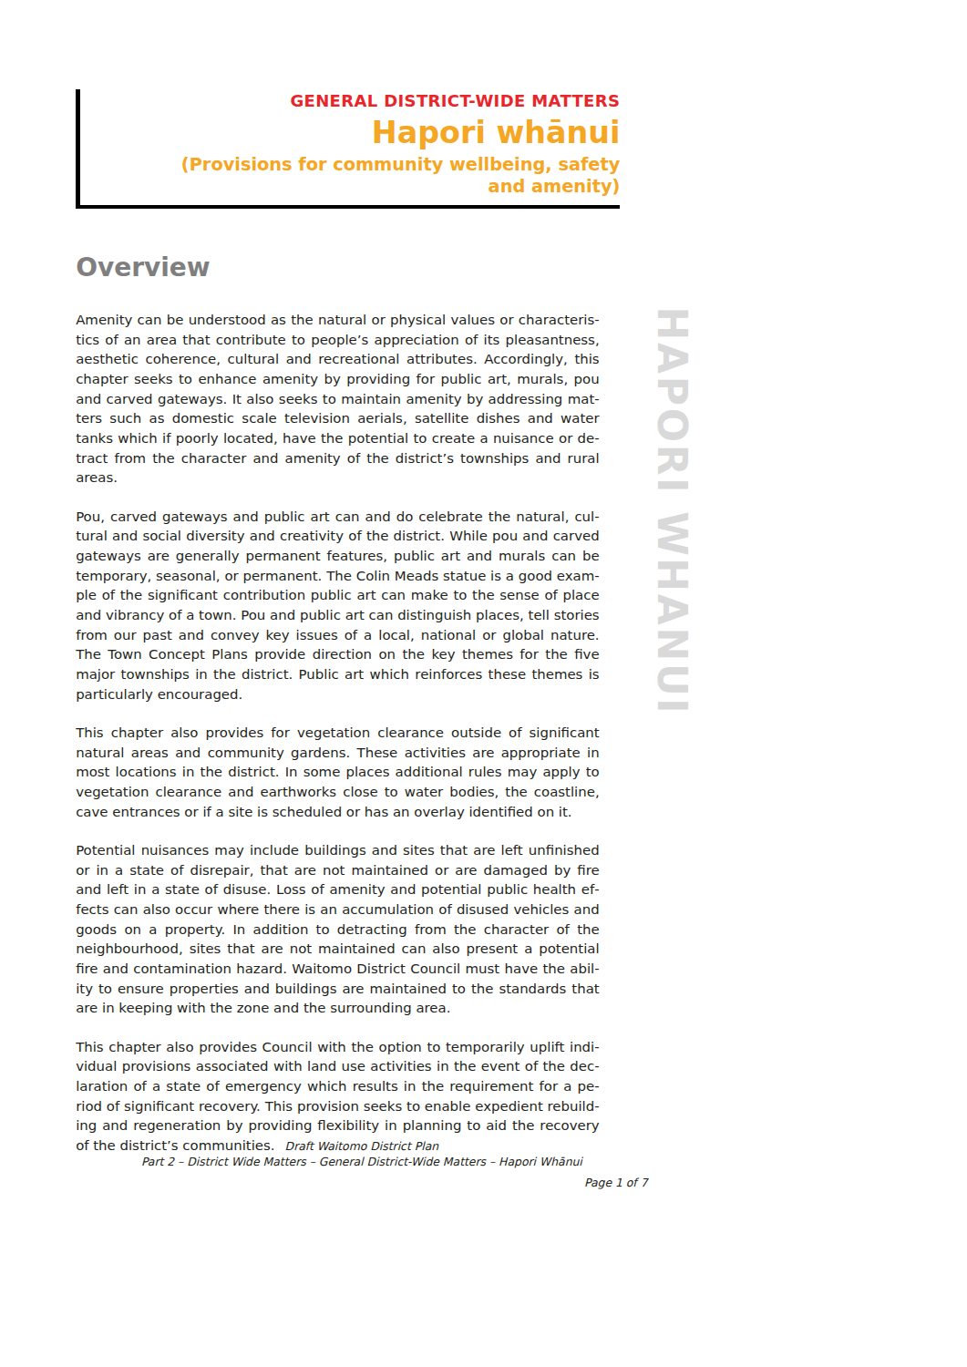HAPORI WHANUI
GENERAL DISTRICT-WIDE MATTERS
Hapori whānui
(Provisions for community wellbeing, safety and amenity)
Overview
Amenity can be understood as the natural or physical values or characteristics of an area that contribute to people’s appreciation of its pleasantness, aesthetic coherence, cultural and recreational attributes. Accordingly, this chapter seeks to enhance amenity by providing for public art, murals, pou and carved gateways. It also seeks to maintain amenity by addressing matters such as domestic scale television aerials, satellite dishes and water tanks which if poorly located, have the potential to create a nuisance or detract from the character and amenity of the district’s townships and rural areas.
Pou, carved gateways and public art can and do celebrate the natural, cultural and social diversity and creativity of the district. While pou and carved gateways are generally permanent features, public art and murals can be temporary, seasonal, or permanent. The Colin Meads statue is a good example of the significant contribution public art can make to the sense of place and vibrancy of a town. Pou and public art can distinguish places, tell stories from our past and convey key issues of a local, national or global nature. The Town Concept Plans provide direction on the key themes for the five major townships in the district. Public art which reinforces these themes is particularly encouraged.
This chapter also provides for vegetation clearance outside of significant natural areas and community gardens. These activities are appropriate in most locations in the district. In some places additional rules may apply to vegetation clearance and earthworks close to water bodies, the coastline, cave entrances or if a site is scheduled or has an overlay identified on it.
Potential nuisances may include buildings and sites that are left unfinished or in a state of disrepair, that are not maintained or are damaged by fire and left in a state of disuse. Loss of amenity and potential public health effects can also occur where there is an accumulation of disused vehicles and goods on a property. In addition to detracting from the character of the neighbourhood, sites that are not maintained can also present a potential fire and contamination hazard. Waitomo District Council must have the ability to ensure properties and buildings are maintained to the standards that are in keeping with the zone and the surrounding area.
This chapter also provides Council with the option to temporarily uplift individual provisions associated with land use activities in the event of the declaration of a state of emergency which results in the requirement for a period of significant recovery. This provision seeks to enable expedient rebuilding and regeneration by providing flexibility in planning to aid the recovery of the district’s communities.
Draft Waitomo District Plan
Part 2 – District Wide Matters – General District-Wide Matters – Hapori Whānui
Page 1 of 7